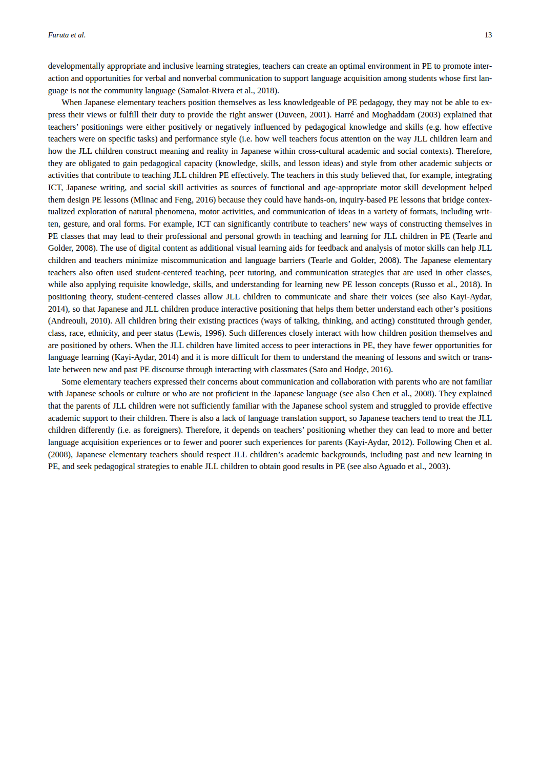Furuta et al. 13
developmentally appropriate and inclusive learning strategies, teachers can create an optimal environment in PE to promote interaction and opportunities for verbal and nonverbal communication to support language acquisition among students whose first language is not the community language (Samalot-Rivera et al., 2018).
When Japanese elementary teachers position themselves as less knowledgeable of PE pedagogy, they may not be able to express their views or fulfill their duty to provide the right answer (Duveen, 2001). Harré and Moghaddam (2003) explained that teachers’ positionings were either positively or negatively influenced by pedagogical knowledge and skills (e.g. how effective teachers were on specific tasks) and performance style (i.e. how well teachers focus attention on the way JLL children learn and how the JLL children construct meaning and reality in Japanese within cross-cultural academic and social contexts). Therefore, they are obligated to gain pedagogical capacity (knowledge, skills, and lesson ideas) and style from other academic subjects or activities that contribute to teaching JLL children PE effectively. The teachers in this study believed that, for example, integrating ICT, Japanese writing, and social skill activities as sources of functional and age-appropriate motor skill development helped them design PE lessons (Mlinac and Feng, 2016) because they could have hands-on, inquiry-based PE lessons that bridge contextualized exploration of natural phenomena, motor activities, and communication of ideas in a variety of formats, including written, gesture, and oral forms. For example, ICT can significantly contribute to teachers’ new ways of constructing themselves in PE classes that may lead to their professional and personal growth in teaching and learning for JLL children in PE (Tearle and Golder, 2008). The use of digital content as additional visual learning aids for feedback and analysis of motor skills can help JLL children and teachers minimize miscommunication and language barriers (Tearle and Golder, 2008). The Japanese elementary teachers also often used student-centered teaching, peer tutoring, and communication strategies that are used in other classes, while also applying requisite knowledge, skills, and understanding for learning new PE lesson concepts (Russo et al., 2018). In positioning theory, student-centered classes allow JLL children to communicate and share their voices (see also Kayi-Aydar, 2014), so that Japanese and JLL children produce interactive positioning that helps them better understand each other’s positions (Andreouli, 2010). All children bring their existing practices (ways of talking, thinking, and acting) constituted through gender, class, race, ethnicity, and peer status (Lewis, 1996). Such differences closely interact with how children position themselves and are positioned by others. When the JLL children have limited access to peer interactions in PE, they have fewer opportunities for language learning (Kayi-Aydar, 2014) and it is more difficult for them to understand the meaning of lessons and switch or translate between new and past PE discourse through interacting with classmates (Sato and Hodge, 2016).
Some elementary teachers expressed their concerns about communication and collaboration with parents who are not familiar with Japanese schools or culture or who are not proficient in the Japanese language (see also Chen et al., 2008). They explained that the parents of JLL children were not sufficiently familiar with the Japanese school system and struggled to provide effective academic support to their children. There is also a lack of language translation support, so Japanese teachers tend to treat the JLL children differently (i.e. as foreigners). Therefore, it depends on teachers’ positioning whether they can lead to more and better language acquisition experiences or to fewer and poorer such experiences for parents (Kayi-Aydar, 2012). Following Chen et al. (2008), Japanese elementary teachers should respect JLL children’s academic backgrounds, including past and new learning in PE, and seek pedagogical strategies to enable JLL children to obtain good results in PE (see also Aguado et al., 2003).